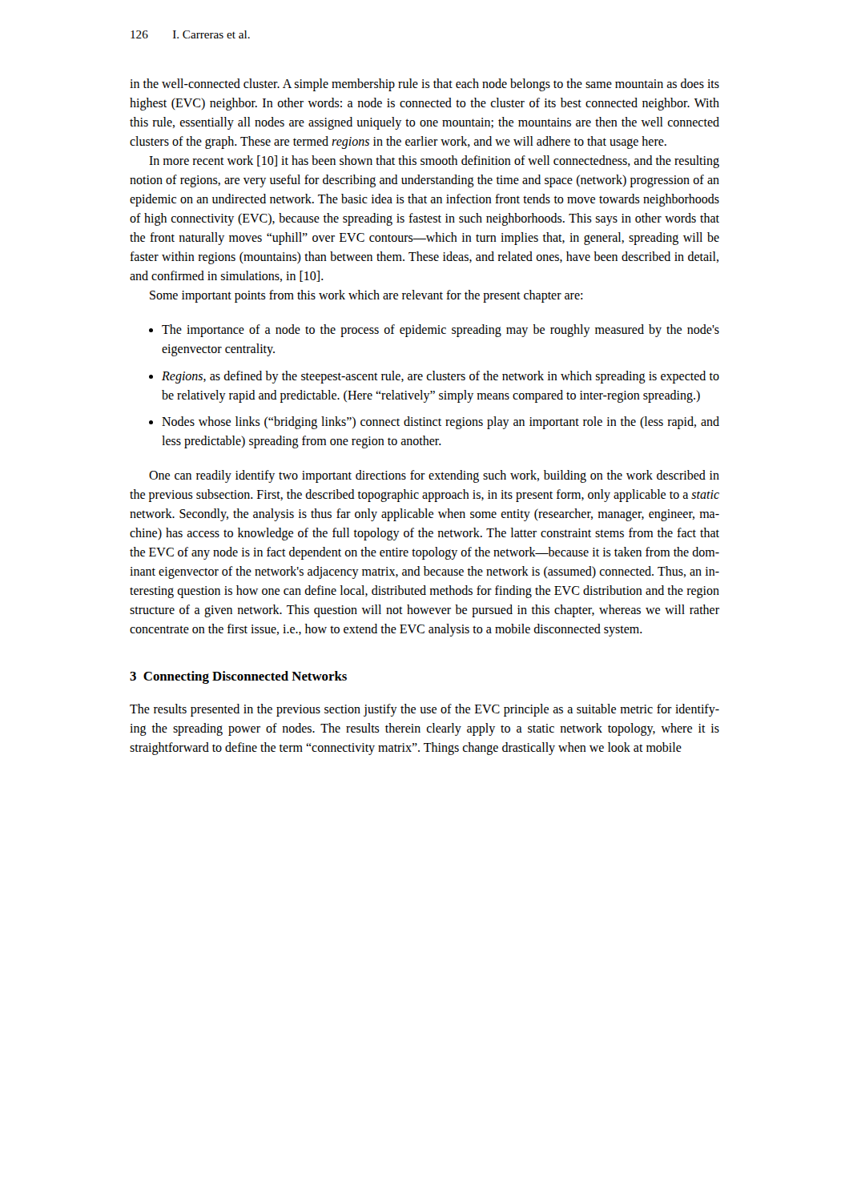126 I. Carreras et al.
in the well-connected cluster. A simple membership rule is that each node belongs to the same mountain as does its highest (EVC) neighbor. In other words: a node is connected to the cluster of its best connected neighbor. With this rule, essentially all nodes are assigned uniquely to one mountain; the mountains are then the well connected clusters of the graph. These are termed regions in the earlier work, and we will adhere to that usage here.
In more recent work [10] it has been shown that this smooth definition of well connectedness, and the resulting notion of regions, are very useful for describing and understanding the time and space (network) progression of an epidemic on an undirected network. The basic idea is that an infection front tends to move towards neighborhoods of high connectivity (EVC), because the spreading is fastest in such neighborhoods. This says in other words that the front naturally moves “uphill” over EVC contours—which in turn implies that, in general, spreading will be faster within regions (mountains) than between them. These ideas, and related ones, have been described in detail, and confirmed in simulations, in [10].
Some important points from this work which are relevant for the present chapter are:
The importance of a node to the process of epidemic spreading may be roughly measured by the node's eigenvector centrality.
Regions, as defined by the steepest-ascent rule, are clusters of the network in which spreading is expected to be relatively rapid and predictable. (Here “relatively” simply means compared to inter-region spreading.)
Nodes whose links (“bridging links”) connect distinct regions play an important role in the (less rapid, and less predictable) spreading from one region to another.
One can readily identify two important directions for extending such work, building on the work described in the previous subsection. First, the described topographic approach is, in its present form, only applicable to a static network. Secondly, the analysis is thus far only applicable when some entity (researcher, manager, engineer, machine) has access to knowledge of the full topology of the network. The latter constraint stems from the fact that the EVC of any node is in fact dependent on the entire topology of the network—because it is taken from the dominant eigenvector of the network's adjacency matrix, and because the network is (assumed) connected. Thus, an interesting question is how one can define local, distributed methods for finding the EVC distribution and the region structure of a given network. This question will not however be pursued in this chapter, whereas we will rather concentrate on the first issue, i.e., how to extend the EVC analysis to a mobile disconnected system.
3 Connecting Disconnected Networks
The results presented in the previous section justify the use of the EVC principle as a suitable metric for identifying the spreading power of nodes. The results therein clearly apply to a static network topology, where it is straightforward to define the term “connectivity matrix”. Things change drastically when we look at mobile